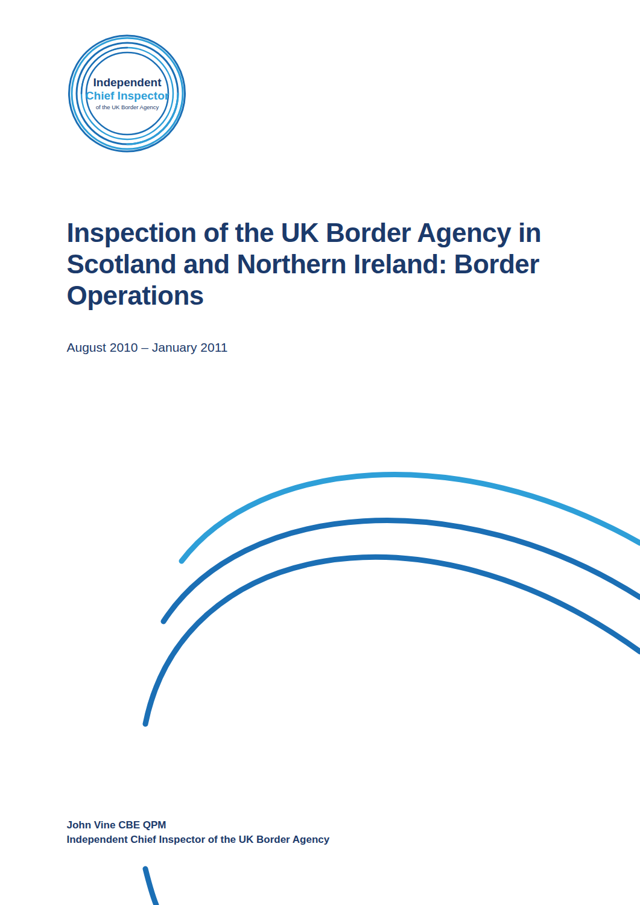Independent Chief Inspector of the UK Border Agency
Inspection of the UK Border Agency in Scotland and Northern Ireland: Border Operations
August 2010 – January 2011
John Vine CBE QPM
Independent Chief Inspector of the UK Border Agency